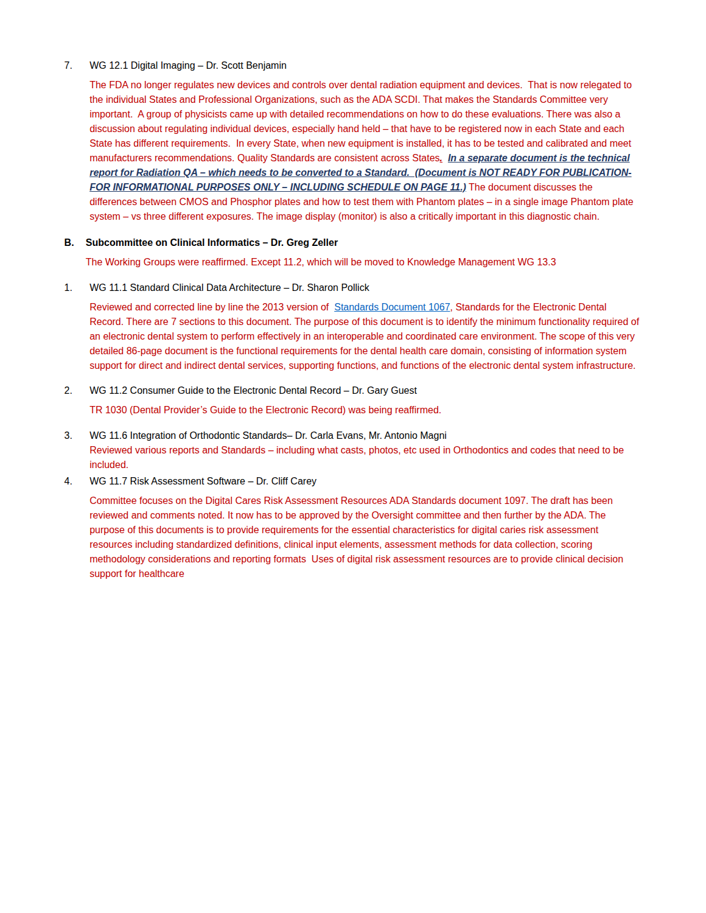7. WG 12.1 Digital Imaging – Dr. Scott Benjamin
The FDA no longer regulates new devices and controls over dental radiation equipment and devices. That is now relegated to the individual States and Professional Organizations, such as the ADA SCDI. That makes the Standards Committee very important. A group of physicists came up with detailed recommendations on how to do these evaluations. There was also a discussion about regulating individual devices, especially hand held – that have to be registered now in each State and each State has different requirements. In every State, when new equipment is installed, it has to be tested and calibrated and meet manufacturers recommendations. Quality Standards are consistent across States. In a separate document is the technical report for Radiation QA – which needs to be converted to a Standard. (Document is NOT READY FOR PUBLICATION- FOR INFORMATIONAL PURPOSES ONLY – INCLUDING SCHEDULE ON PAGE 11.) The document discusses the differences between CMOS and Phosphor plates and how to test them with Phantom plates – in a single image Phantom plate system – vs three different exposures. The image display (monitor) is also a critically important in this diagnostic chain.
B. Subcommittee on Clinical Informatics – Dr. Greg Zeller
The Working Groups were reaffirmed. Except 11.2, which will be moved to Knowledge Management WG 13.3
1. WG 11.1 Standard Clinical Data Architecture – Dr. Sharon Pollick
Reviewed and corrected line by line the 2013 version of Standards Document 1067, Standards for the Electronic Dental Record. There are 7 sections to this document. The purpose of this document is to identify the minimum functionality required of an electronic dental system to perform effectively in an interoperable and coordinated care environment. The scope of this very detailed 86-page document is the functional requirements for the dental health care domain, consisting of information system support for direct and indirect dental services, supporting functions, and functions of the electronic dental system infrastructure.
2. WG 11.2 Consumer Guide to the Electronic Dental Record – Dr. Gary Guest
TR 1030 (Dental Provider’s Guide to the Electronic Record) was being reaffirmed.
3. WG 11.6 Integration of Orthodontic Standards– Dr. Carla Evans, Mr. Antonio Magni
Reviewed various reports and Standards – including what casts, photos, etc used in Orthodontics and codes that need to be included.
4. WG 11.7 Risk Assessment Software – Dr. Cliff Carey
Committee focuses on the Digital Cares Risk Assessment Resources ADA Standards document 1097. The draft has been reviewed and comments noted. It now has to be approved by the Oversight committee and then further by the ADA. The purpose of this documents is to provide requirements for the essential characteristics for digital caries risk assessment resources including standardized definitions, clinical input elements, assessment methods for data collection, scoring methodology considerations and reporting formats Uses of digital risk assessment resources are to provide clinical decision support for healthcare